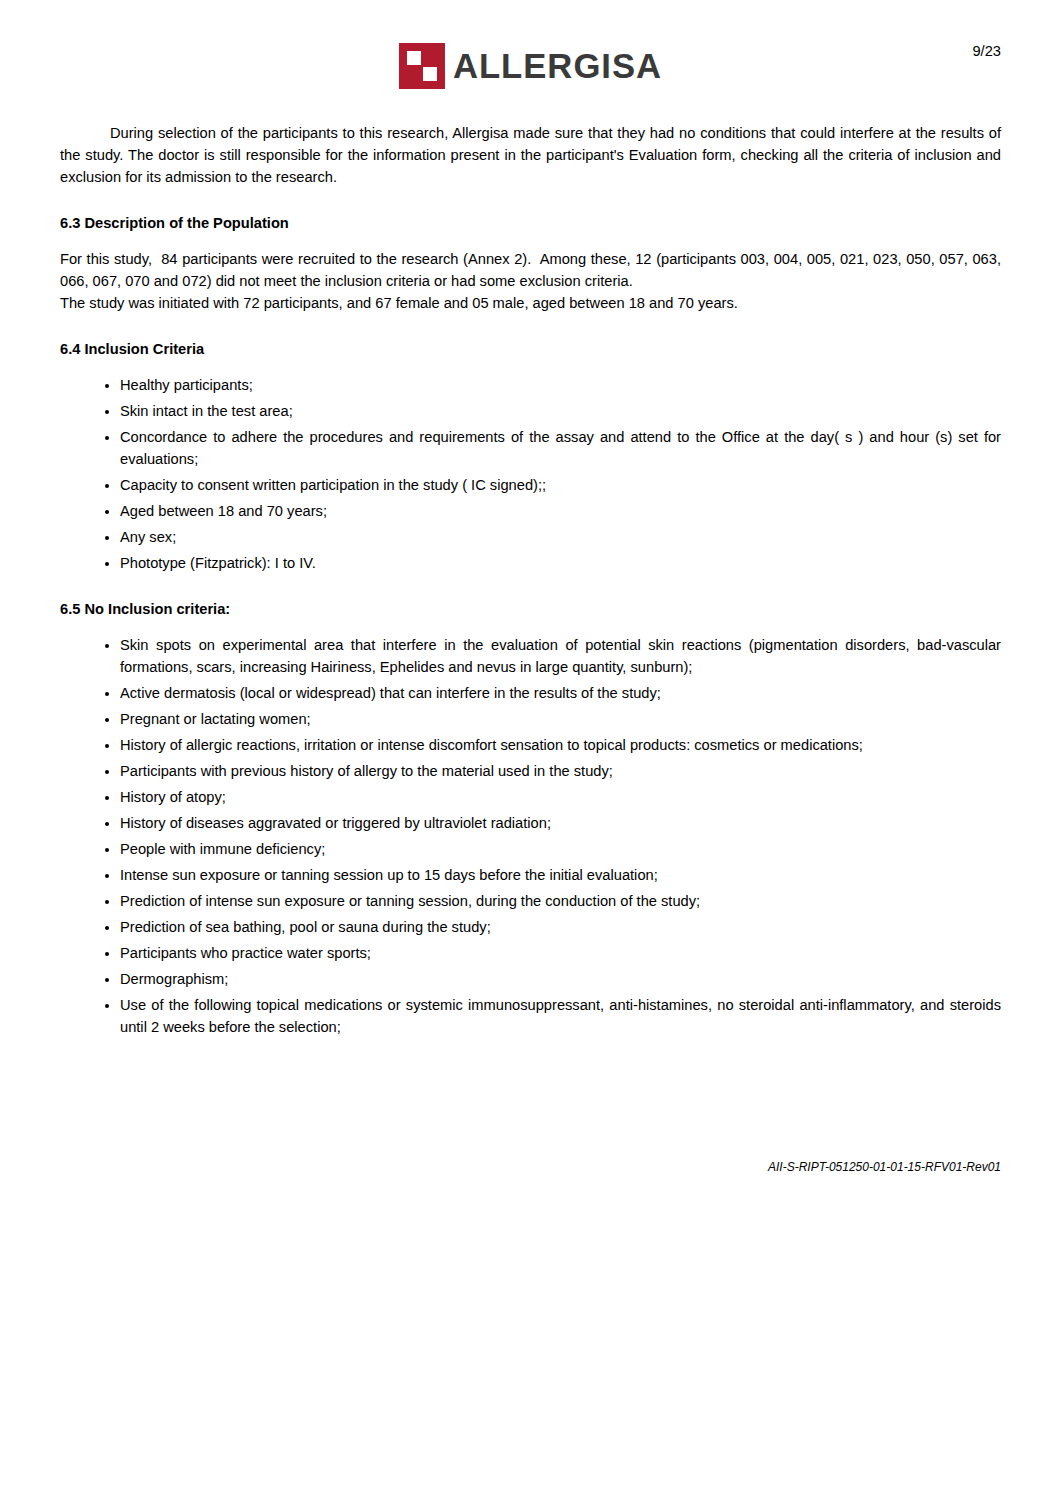ALLERGISA
9/23
During selection of the participants to this research, Allergisa made sure that they had no conditions that could interfere at the results of the study. The doctor is still responsible for the information present in the participant's Evaluation form, checking all the criteria of inclusion and exclusion for its admission to the research.
6.3 Description of the Population
For this study, 84 participants were recruited to the research (Annex 2). Among these, 12 (participants 003, 004, 005, 021, 023, 050, 057, 063, 066, 067, 070 and 072) did not meet the inclusion criteria or had some exclusion criteria.
The study was initiated with 72 participants, and 67 female and 05 male, aged between 18 and 70 years.
6.4 Inclusion Criteria
Healthy participants;
Skin intact in the test area;
Concordance to adhere the procedures and requirements of the assay and attend to the Office at the day( s ) and hour (s) set for evaluations;
Capacity to consent written participation in the study ( IC signed);;
Aged between 18 and 70 years;
Any sex;
Phototype (Fitzpatrick): I to IV.
6.5 No Inclusion criteria:
Skin spots on experimental area that interfere in the evaluation of potential skin reactions (pigmentation disorders, bad-vascular formations, scars, increasing Hairiness, Ephelides and nevus in large quantity, sunburn);
Active dermatosis (local or widespread) that can interfere in the results of the study;
Pregnant or lactating women;
History of allergic reactions, irritation or intense discomfort sensation to topical products: cosmetics or medications;
Participants with previous history of allergy to the material used in the study;
History of atopy;
History of diseases aggravated or triggered by ultraviolet radiation;
People with immune deficiency;
Intense sun exposure or tanning session up to 15 days before the initial evaluation;
Prediction of intense sun exposure or tanning session, during the conduction of the study;
Prediction of sea bathing, pool or sauna during the study;
Participants who practice water sports;
Dermographism;
Use of the following topical medications or systemic immunosuppressant, anti-histamines, no steroidal anti-inflammatory, and steroids until 2 weeks before the selection;
AII-S-RIPT-051250-01-01-15-RFV01-Rev01